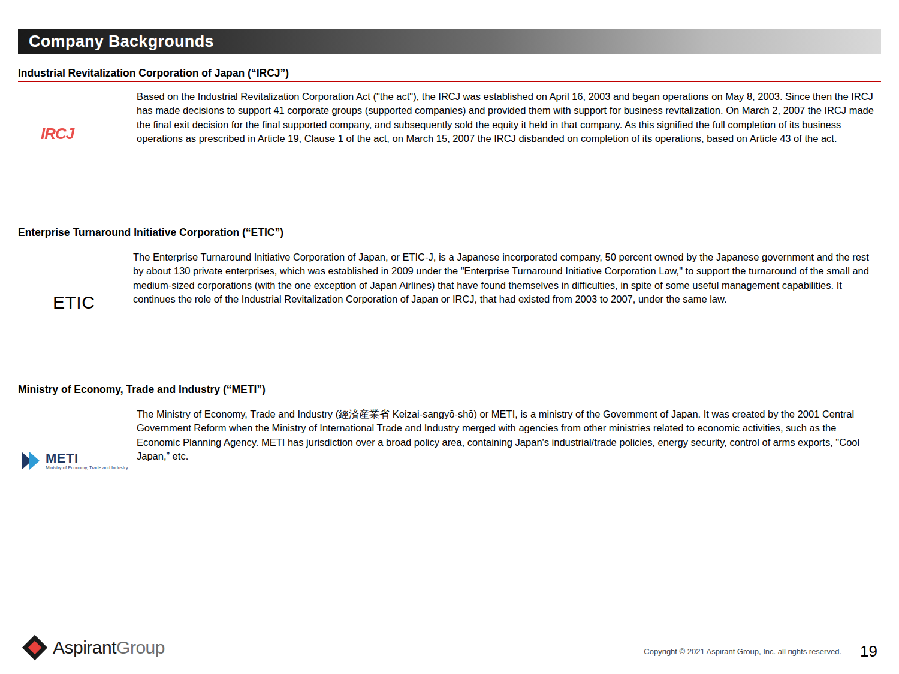Company Backgrounds
Industrial Revitalization Corporation of Japan (“IRCJ”)
IRCJ
Based on the Industrial Revitalization Corporation Act ("the act"), the IRCJ was established on April 16, 2003 and began operations on May 8, 2003. Since then the IRCJ has made decisions to support 41 corporate groups (supported companies) and provided them with support for business revitalization. On March 2, 2007 the IRCJ made the final exit decision for the final supported company, and subsequently sold the equity it held in that company. As this signified the full completion of its business operations as prescribed in Article 19, Clause 1 of the act, on March 15, 2007 the IRCJ disbanded on completion of its operations, based on Article 43 of the act.
Enterprise Turnaround Initiative Corporation (“ETIC”)
ETIC
The Enterprise Turnaround Initiative Corporation of Japan, or ETIC-J, is a Japanese incorporated company, 50 percent owned by the Japanese government and the rest by about 130 private enterprises, which was established in 2009 under the "Enterprise Turnaround Initiative Corporation Law," to support the turnaround of the small and medium-sized corporations (with the one exception of Japan Airlines) that have found themselves in difficulties, in spite of some useful management capabilities. It continues the role of the Industrial Revitalization Corporation of Japan or IRCJ, that had existed from 2003 to 2007, under the same law.
Ministry of Economy, Trade and Industry (“METI”)
METI Ministry of Economy, Trade and Industry
The Ministry of Economy, Trade and Industry (經済産業省 Keizai-sangyō-shō) or METI, is a ministry of the Government of Japan. It was created by the 2001 Central Government Reform when the Ministry of International Trade and Industry merged with agencies from other ministries related to economic activities, such as the Economic Planning Agency. METI has jurisdiction over a broad policy area, containing Japan's industrial/trade policies, energy security, control of arms exports, "Cool Japan,” etc.
AspirantGroup
Copyright © 2021 Aspirant Group, Inc. all rights reserved.
19